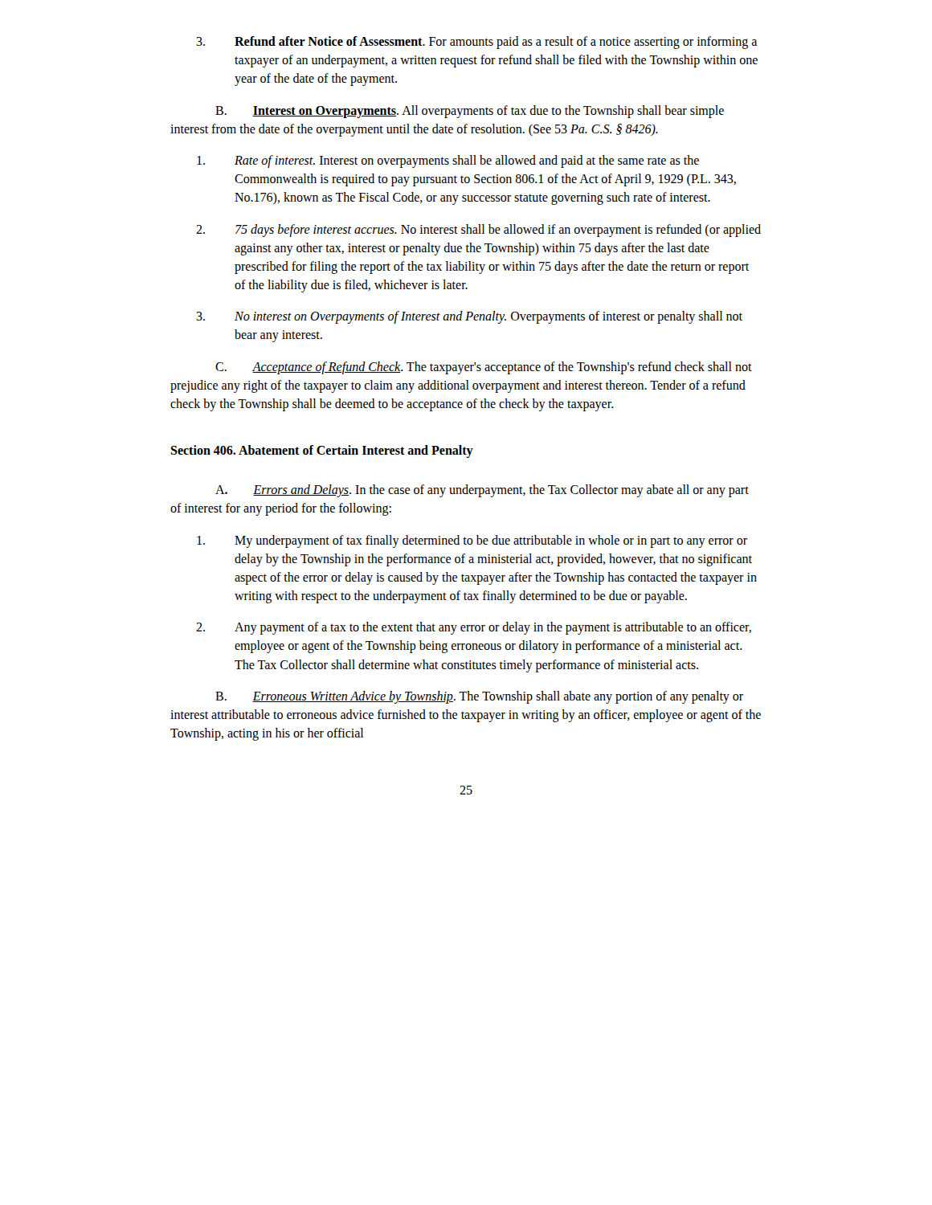3. Refund after Notice of Assessment. For amounts paid as a result of a notice asserting or informing a taxpayer of an underpayment, a written request for refund shall be filed with the Township within one year of the date of the payment.
B. Interest on Overpayments. All overpayments of tax due to the Township shall bear simple interest from the date of the overpayment until the date of resolution. (See 53 Pa. C.S. § 8426).
1. Rate of interest. Interest on overpayments shall be allowed and paid at the same rate as the Commonwealth is required to pay pursuant to Section 806.1 of the Act of April 9, 1929 (P.L. 343, No.176), known as The Fiscal Code, or any successor statute governing such rate of interest.
2. 75 days before interest accrues. No interest shall be allowed if an overpayment is refunded (or applied against any other tax, interest or penalty due the Township) within 75 days after the last date prescribed for filing the report of the tax liability or within 75 days after the date the return or report of the liability due is filed, whichever is later.
3. No interest on Overpayments of Interest and Penalty. Overpayments of interest or penalty shall not bear any interest.
C. Acceptance of Refund Check. The taxpayer's acceptance of the Township's refund check shall not prejudice any right of the taxpayer to claim any additional overpayment and interest thereon. Tender of a refund check by the Township shall be deemed to be acceptance of the check by the taxpayer.
Section 406. Abatement of Certain Interest and Penalty
A. Errors and Delays. In the case of any underpayment, the Tax Collector may abate all or any part of interest for any period for the following:
1. My underpayment of tax finally determined to be due attributable in whole or in part to any error or delay by the Township in the performance of a ministerial act, provided, however, that no significant aspect of the error or delay is caused by the taxpayer after the Township has contacted the taxpayer in writing with respect to the underpayment of tax finally determined to be due or payable.
2. Any payment of a tax to the extent that any error or delay in the payment is attributable to an officer, employee or agent of the Township being erroneous or dilatory in performance of a ministerial act. The Tax Collector shall determine what constitutes timely performance of ministerial acts.
B. Erroneous Written Advice by Township. The Township shall abate any portion of any penalty or interest attributable to erroneous advice furnished to the taxpayer in writing by an officer, employee or agent of the Township, acting in his or her official
25